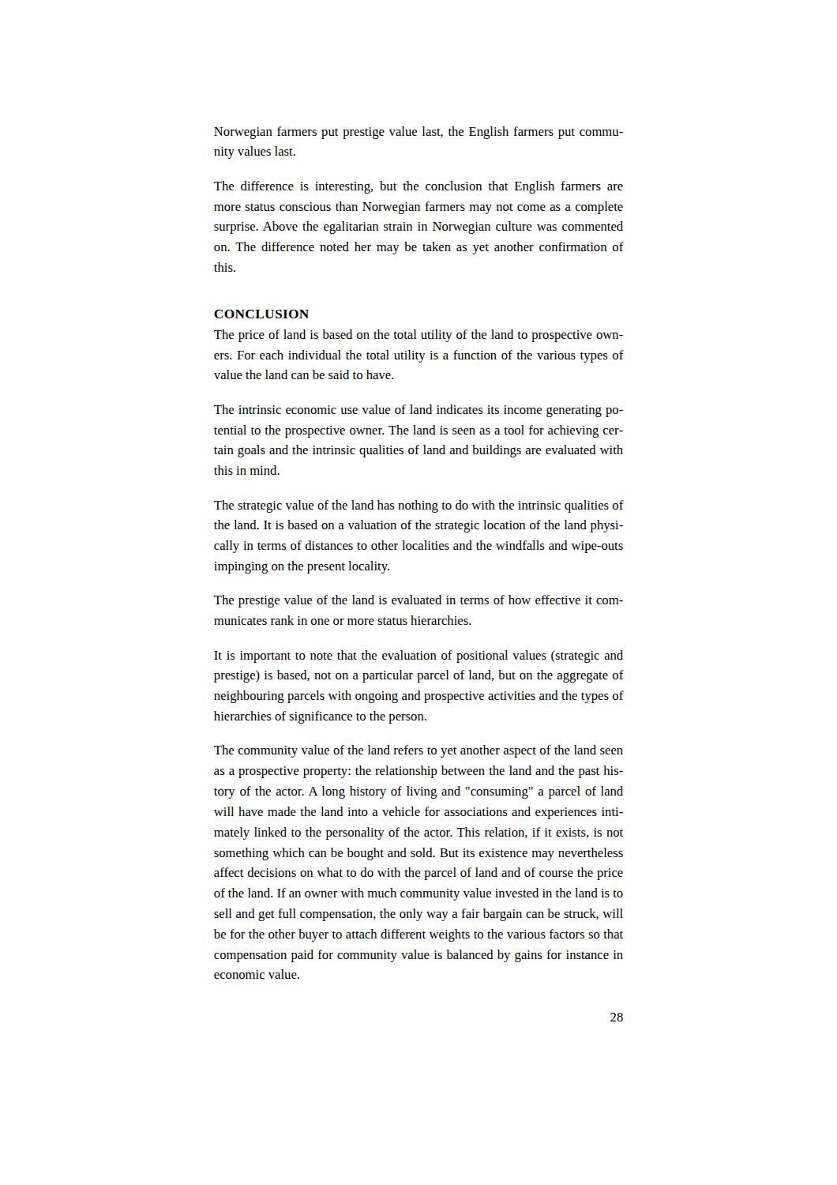Norwegian farmers put prestige value last, the English farmers put community values last.
The difference is interesting, but the conclusion that English farmers are more status conscious than Norwegian farmers may not come as a complete surprise. Above the egalitarian strain in Norwegian culture was commented on. The difference noted her may be taken as yet another confirmation of this.
CONCLUSION
The price of land is based on the total utility of the land to prospective owners. For each individual the total utility is a function of the various types of value the land can be said to have.
The intrinsic economic use value of land indicates its income generating potential to the prospective owner. The land is seen as a tool for achieving certain goals and the intrinsic qualities of land and buildings are evaluated with this in mind.
The strategic value of the land has nothing to do with the intrinsic qualities of the land. It is based on a valuation of the strategic location of the land physically in terms of distances to other localities and the windfalls and wipe-outs impinging on the present locality.
The prestige value of the land is evaluated in terms of how effective it communicates rank in one or more status hierarchies.
It is important to note that the evaluation of positional values (strategic and prestige) is based, not on a particular parcel of land, but on the aggregate of neighbouring parcels with ongoing and prospective activities and the types of hierarchies of significance to the person.
The community value of the land refers to yet another aspect of the land seen as a prospective property: the relationship between the land and the past history of the actor. A long history of living and "consuming" a parcel of land will have made the land into a vehicle for associations and experiences intimately linked to the personality of the actor. This relation, if it exists, is not something which can be bought and sold. But its existence may nevertheless affect decisions on what to do with the parcel of land and of course the price of the land. If an owner with much community value invested in the land is to sell and get full compensation, the only way a fair bargain can be struck, will be for the other buyer to attach different weights to the various factors so that compensation paid for community value is balanced by gains for instance in economic value.
28